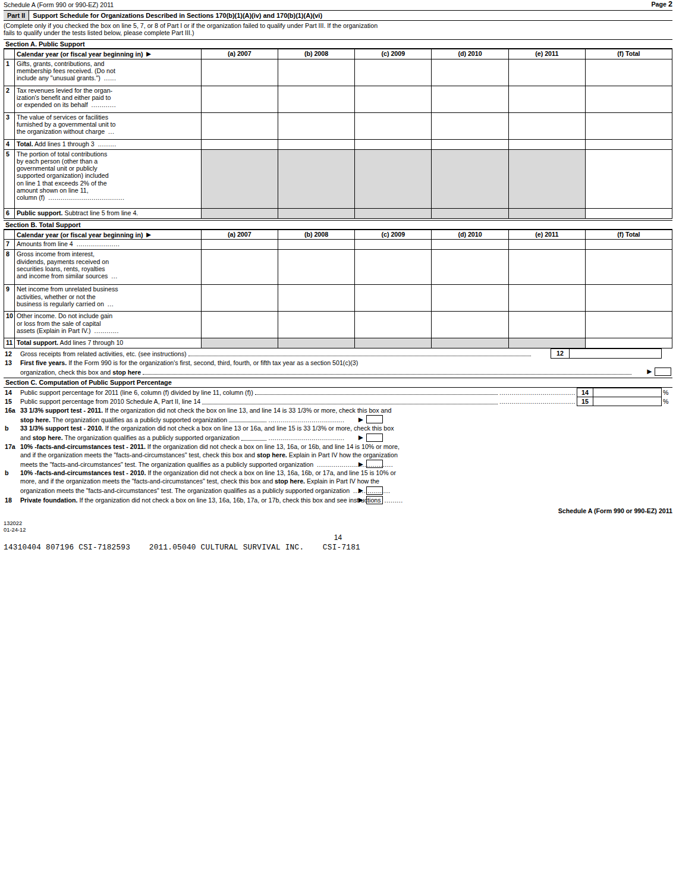Schedule A (Form 990 or 990-EZ) 2011
Page 2
Part II
Support Schedule for Organizations Described in Sections 170(b)(1)(A)(iv) and 170(b)(1)(A)(vi)
(Complete only if you checked the box on line 5, 7, or 8 of Part I or if the organization failed to qualify under Part III. If the organization
fails to qualify under the tests listed below, please complete Part III.)
Section A. Public Support
| | Calendar year (or fiscal year beginning in) ► | (a) 2007 | (b) 2008 | (c) 2009 | (d) 2010 | (e) 2011 | (f) Total |
| 1 | Gifts, grants, contributions, and membership fees received. (Do not include any "unusual grants.") ...... | | | | | | |
| 2 | Tax revenues levied for the organ- ization's benefit and either paid to or expended on its behalf ............ | | | | | | |
| 3 | The value of services or facilities furnished by a governmental unit to the organization without charge ... | | | | | | |
| 4 | Total. Add lines 1 through 3 ......... | | | | | | |
| 5 | The portion of total contributions by each person (other than a governmental unit or publicly supported organization) included on line 1 that exceeds 2% of the amount shown on line 11, column (f) ..................................... | | | | | | |
| 6 | Public support. Subtract line 5 from line 4. | | | | | | |
Section B. Total Support
| | Calendar year (or fiscal year beginning in) ► | (a) 2007 | (b) 2008 | (c) 2009 | (d) 2010 | (e) 2011 | (f) Total |
| 7 | Amounts from line 4 ..................... | | | | | | |
| 8 | Gross income from interest, dividends, payments received on securities loans, rents, royalties and income from similar sources ... | | | | | | |
| 9 | Net income from unrelated business activities, whether or not the business is regularly carried on ... | | | | | | |
| 10 | Other income. Do not include gain or loss from the sale of capital assets (Explain in Part IV.) ............ | | | | | | |
| 11 | Total support. Add lines 7 through 10 | | | | | | |
| 12 | Gross receipts from related activities, etc. (see instructions) | | 12 | | |
| 13 | First five years. If the Form 990 is for the organization's first, second, third, fourth, or fifth tax year as a section 501(c)(3) | |
| | organization, check this box and stop here | ► |
Section C. Computation of Public Support Percentage
| 14 | Public support percentage for 2011 (line 6, column (f) divided by line 11, column (f)) ..................................... | 14 | | % |
| 15 | Public support percentage from 2010 Schedule A, Part II, line 14 ..................................... | 15 | | % |
| 16a | 33 1/3% support test - 2011. If the organization did not check the box on line 13, and line 14 is 33 1/3% or more, check this box and |
| | stop here. The organization qualifies as a publicly supported organization ..................................... | ► |
| b | 33 1/3% support test - 2010. If the organization did not check a box on line 13 or 16a, and line 15 is 33 1/3% or more, check this box |
| | and stop here. The organization qualifies as a publicly supported organization ..................................... | ► |
| 17a | 10% -facts-and-circumstances test - 2011. If the organization did not check a box on line 13, 16a, or 16b, and line 14 is 10% or more, |
| | and if the organization meets the "facts-and-circumstances" test, check this box and stop here. Explain in Part IV how the organization |
| | meets the "facts-and-circumstances" test. The organization qualifies as a publicly supported organization ..................................... | ► |
| b | 10% -facts-and-circumstances test - 2010. If the organization did not check a box on line 13, 16a, 16b, or 17a, and line 15 is 10% or |
| | more, and if the organization meets the "facts-and-circumstances" test, check this box and stop here. Explain in Part IV how the |
| | organization meets the "facts-and-circumstances" test. The organization qualifies as a publicly supported organization .................. | ► |
| 18 | Private foundation. If the organization did not check a box on line 13, 16a, 16b, 17a, or 17b, check this box and see instructions ......... | ► |
Schedule A (Form 990 or 990-EZ) 2011
132022
01-24-12
14
14310404 807196 CSI-7182593 2011.05040 CULTURAL SURVIVAL INC. CSI-7181